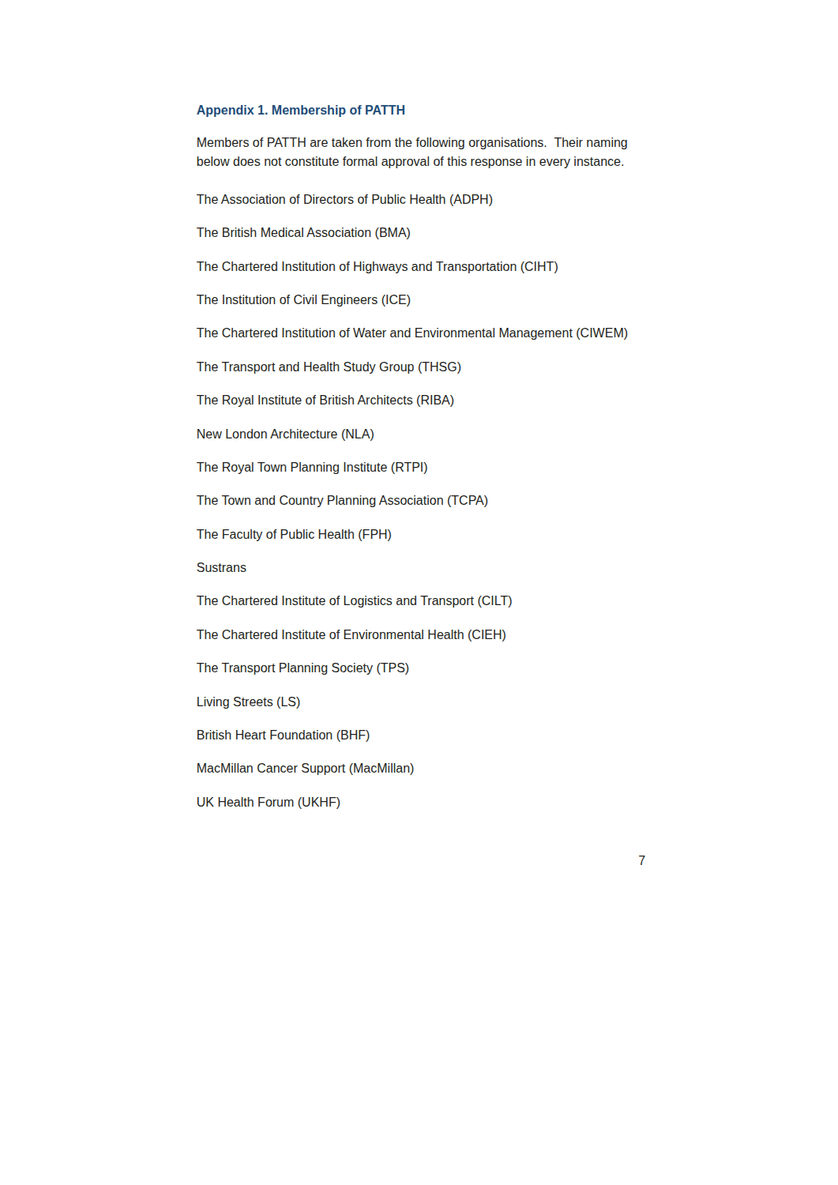Appendix 1. Membership of PATTH
Members of PATTH are taken from the following organisations. Their naming below does not constitute formal approval of this response in every instance.
The Association of Directors of Public Health (ADPH)
The British Medical Association (BMA)
The Chartered Institution of Highways and Transportation (CIHT)
The Institution of Civil Engineers (ICE)
The Chartered Institution of Water and Environmental Management (CIWEM)
The Transport and Health Study Group (THSG)
The Royal Institute of British Architects (RIBA)
New London Architecture (NLA)
The Royal Town Planning Institute (RTPI)
The Town and Country Planning Association (TCPA)
The Faculty of Public Health (FPH)
Sustrans
The Chartered Institute of Logistics and Transport (CILT)
The Chartered Institute of Environmental Health (CIEH)
The Transport Planning Society (TPS)
Living Streets (LS)
British Heart Foundation (BHF)
MacMillan Cancer Support (MacMillan)
UK Health Forum (UKHF)
7